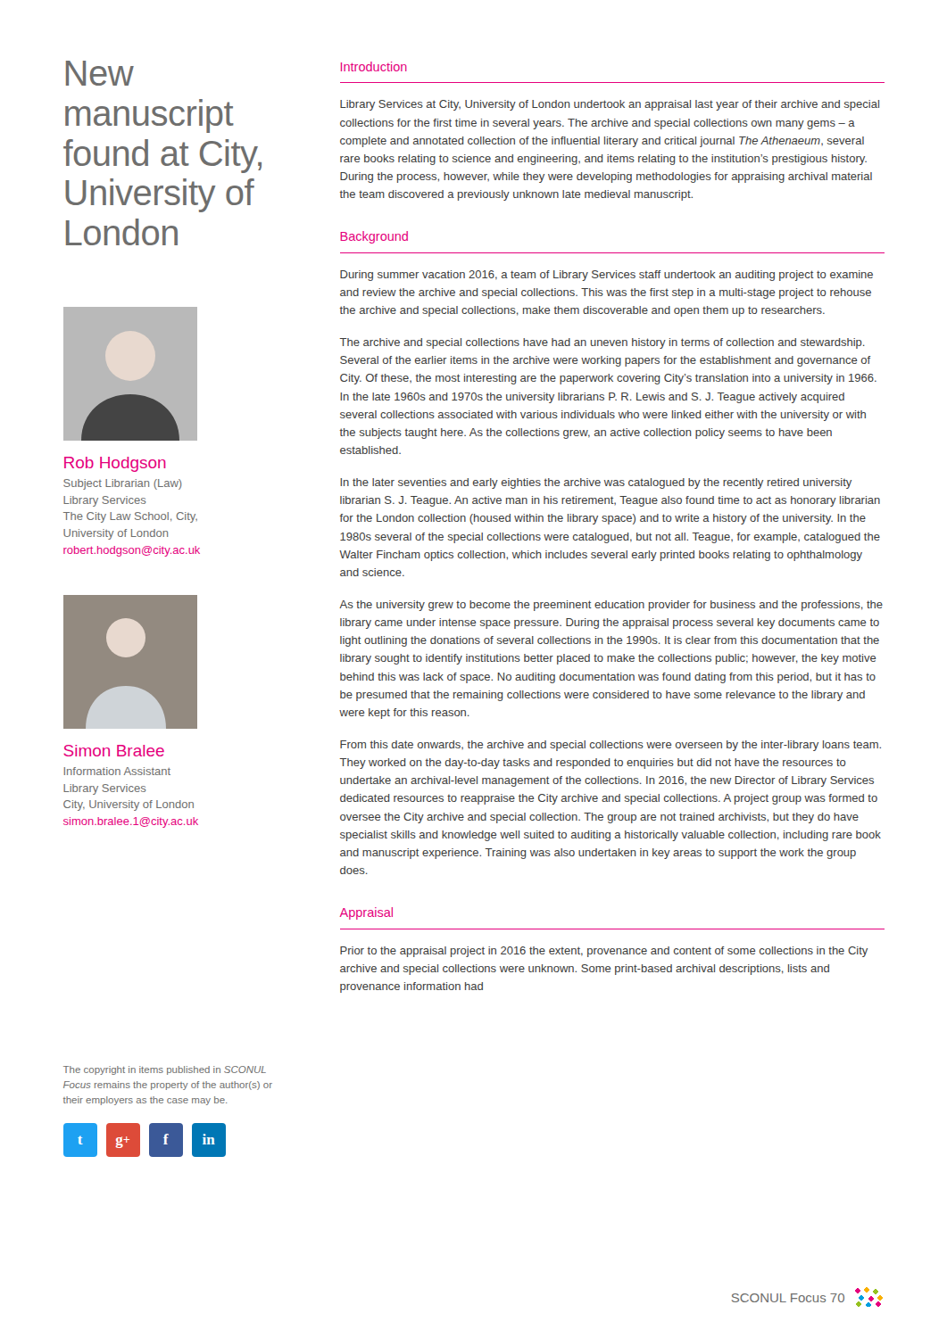New manuscript found at City, University of London
Rob Hodgson
Subject Librarian (Law)
Library Services
The City Law School, City,
University of London
robert.hodgson@city.ac.uk
Simon Bralee
Information Assistant
Library Services
City, University of London
simon.bralee.1@city.ac.uk
The copyright in items published in SCONUL Focus remains the property of the author(s) or their employers as the case may be.
t g+ f in
Introduction
Library Services at City, University of London undertook an appraisal last year of their archive and special collections for the first time in several years. The archive and special collections own many gems – a complete and annotated collection of the influential literary and critical journal The Athenaeum, several rare books relating to science and engineering, and items relating to the institution’s prestigious history. During the process, however, while they were developing methodologies for appraising archival material the team discovered a previously unknown late medieval manuscript.
Background
During summer vacation 2016, a team of Library Services staff undertook an auditing project to examine and review the archive and special collections. This was the first step in a multi-stage project to rehouse the archive and special collections, make them discoverable and open them up to researchers.
The archive and special collections have had an uneven history in terms of collection and stewardship. Several of the earlier items in the archive were working papers for the establishment and governance of City. Of these, the most interesting are the paperwork covering City’s translation into a university in 1966. In the late 1960s and 1970s the university librarians P. R. Lewis and S. J. Teague actively acquired several collections associated with various individuals who were linked either with the university or with the subjects taught here. As the collections grew, an active collection policy seems to have been established.
In the later seventies and early eighties the archive was catalogued by the recently retired university librarian S. J. Teague. An active man in his retirement, Teague also found time to act as honorary librarian for the London collection (housed within the library space) and to write a history of the university. In the 1980s several of the special collections were catalogued, but not all. Teague, for example, catalogued the Walter Fincham optics collection, which includes several early printed books relating to ophthalmology and science.
As the university grew to become the preeminent education provider for business and the professions, the library came under intense space pressure. During the appraisal process several key documents came to light outlining the donations of several collections in the 1990s. It is clear from this documentation that the library sought to identify institutions better placed to make the collections public; however, the key motive behind this was lack of space. No auditing documentation was found dating from this period, but it has to be presumed that the remaining collections were considered to have some relevance to the library and were kept for this reason.
From this date onwards, the archive and special collections were overseen by the inter-library loans team. They worked on the day-to-day tasks and responded to enquiries but did not have the resources to undertake an archival-level management of the collections. In 2016, the new Director of Library Services dedicated resources to reappraise the City archive and special collections. A project group was formed to oversee the City archive and special collection. The group are not trained archivists, but they do have specialist skills and knowledge well suited to auditing a historically valuable collection, including rare book and manuscript experience. Training was also undertaken in key areas to support the work the group does.
Appraisal
Prior to the appraisal project in 2016 the extent, provenance and content of some collections in the City archive and special collections were unknown. Some print-based archival descriptions, lists and provenance information had
SCONUL Focus 70